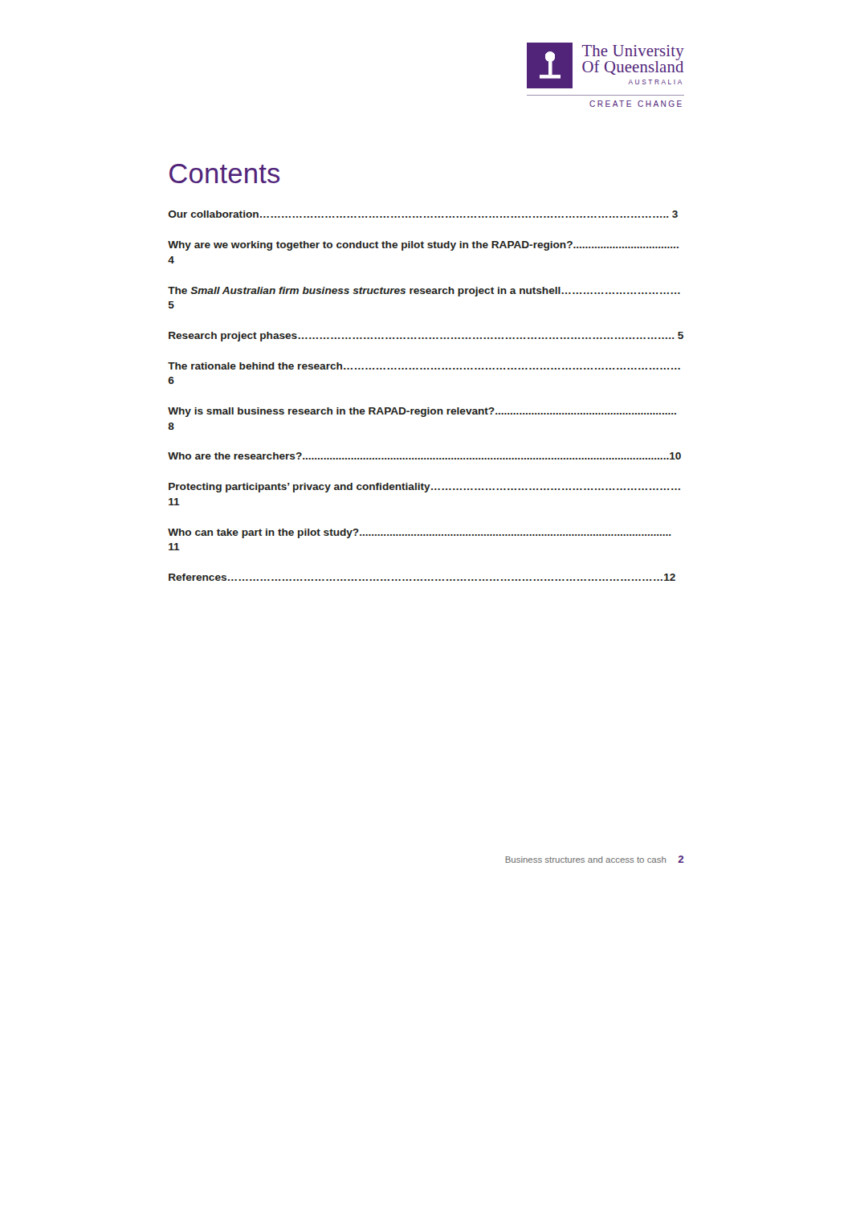The University Of Queensland AUSTRALIA
CREATE CHANGE
Contents
Our collaboration………………………………………………………………………………………………….. 3
Why are we working together to conduct the pilot study in the RAPAD-region?................................... 4
The Small Australian firm business structures research project in a nutshell…………………………… 5
Research project phases………………………………………………………………………………………….. 5
The rationale behind the research………………………………………………………………………………… 6
Why is small business research in the RAPAD-region relevant?............................................................ 8
Who are the researchers?......................................................................................................................... 10
Protecting participants’ privacy and confidentiality……………………………………………………………11
Who can take part in the pilot study?....................................................................................................... 11
References…………………………………………………………………………………………………………12
Business structures and access to cash 2